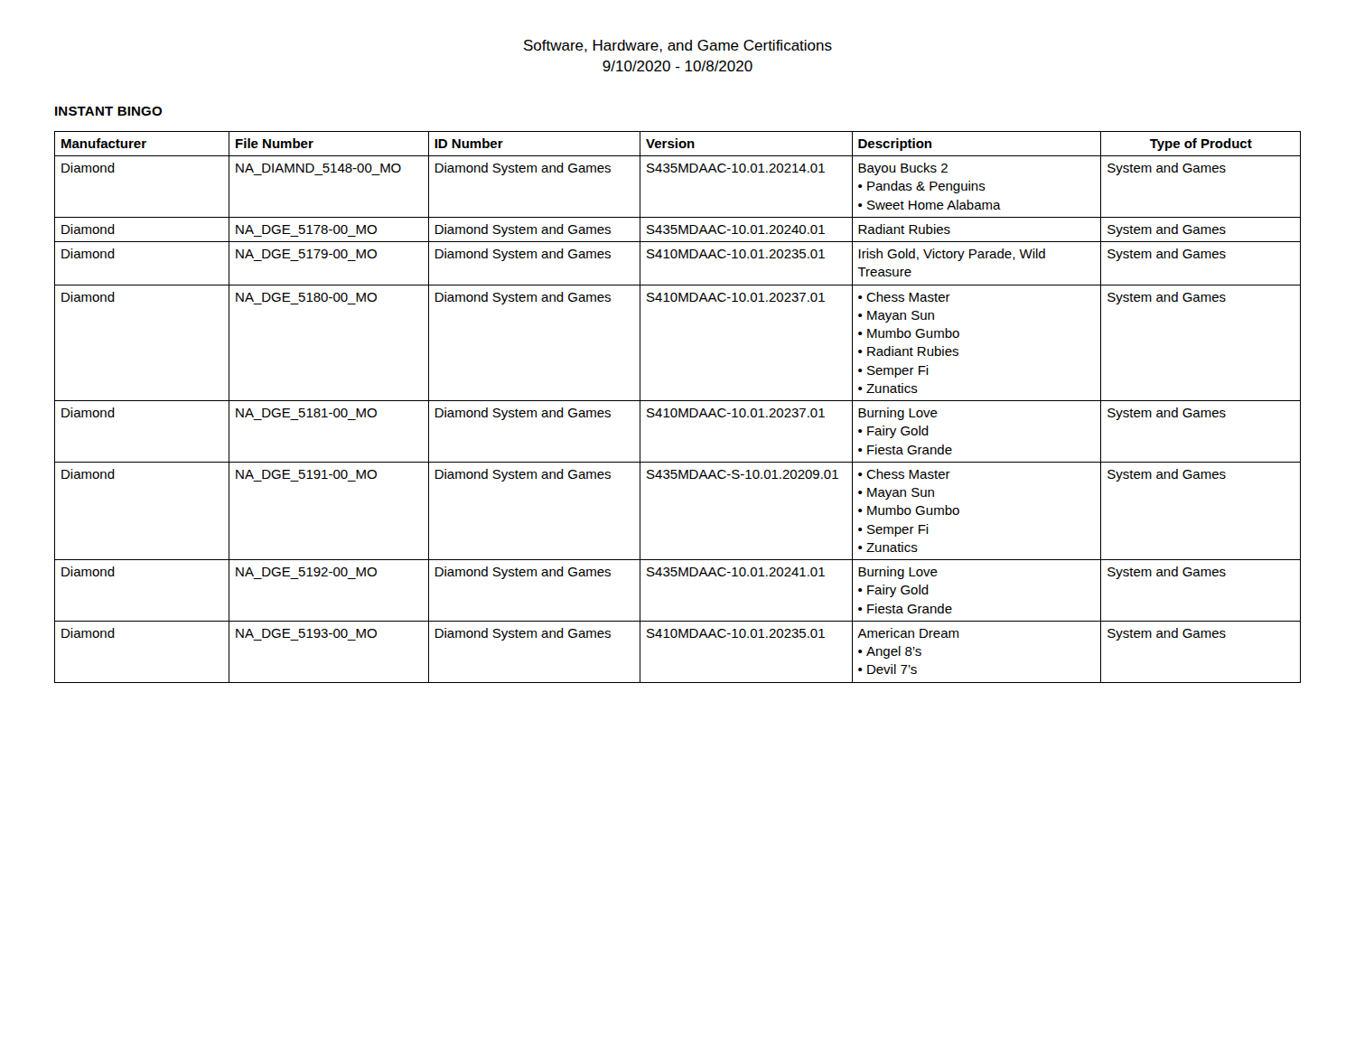Software, Hardware, and Game Certifications
9/10/2020 - 10/8/2020
INSTANT BINGO
| Manufacturer | File Number | ID Number | Version | Description | Type of Product |
| --- | --- | --- | --- | --- | --- |
| Diamond | NA_DIAMND_5148-00_MO | Diamond System and Games | S435MDAAC-10.01.20214.01 | Bayou Bucks 2 Pandas & Penguins Sweet Home Alabama | System and Games |
| Diamond | NA_DGE_5178-00_MO | Diamond System and Games | S435MDAAC-10.01.20240.01 | Radiant Rubies | System and Games |
| Diamond | NA_DGE_5179-00_MO | Diamond System and Games | S410MDAAC-10.01.20235.01 | Irish Gold, Victory Parade, Wild Treasure | System and Games |
| Diamond | NA_DGE_5180-00_MO | Diamond System and Games | S410MDAAC-10.01.20237.01 | Chess Master Mayan Sun Mumbo Gumbo Radiant Rubies Semper Fi Zunatics | System and Games |
| Diamond | NA_DGE_5181-00_MO | Diamond System and Games | S410MDAAC-10.01.20237.01 | Burning Love Fairy Gold Fiesta Grande | System and Games |
| Diamond | NA_DGE_5191-00_MO | Diamond System and Games | S435MDAAC-S-10.01.20209.01 | Chess Master Mayan Sun Mumbo Gumbo Semper Fi Zunatics | System and Games |
| Diamond | NA_DGE_5192-00_MO | Diamond System and Games | S435MDAAC-10.01.20241.01 | Burning Love Fairy Gold Fiesta Grande | System and Games |
| Diamond | NA_DGE_5193-00_MO | Diamond System and Games | S410MDAAC-10.01.20235.01 | American Dream Angel 8’s Devil 7’s | System and Games |